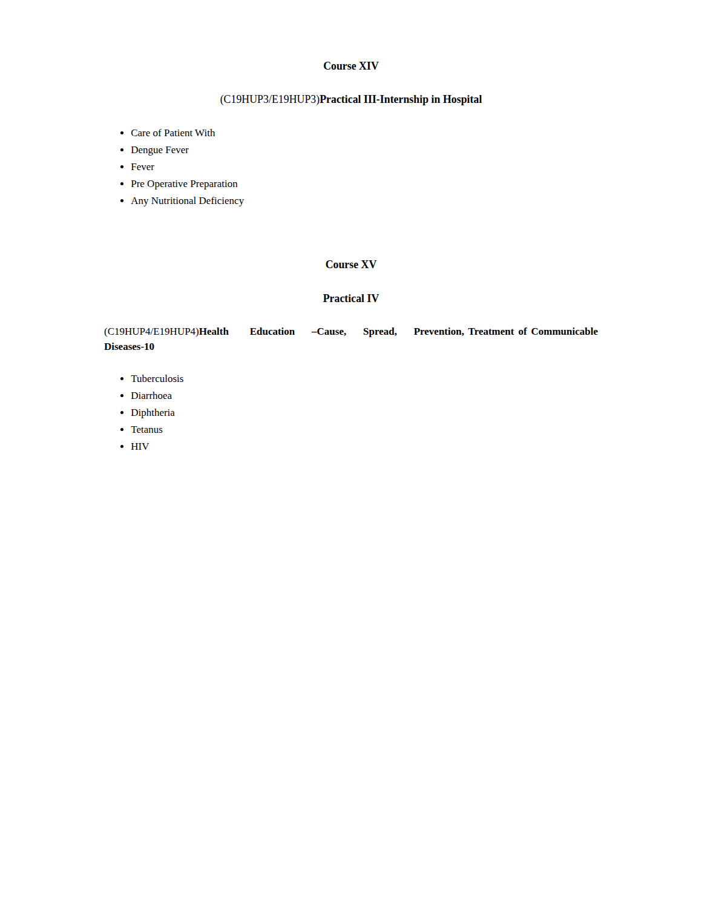Course XIV
(C19HUP3/E19HUP3) Practical III-Internship in Hospital
Care of Patient With
Dengue Fever
Fever
Pre Operative Preparation
Any Nutritional Deficiency
Course XV
Practical IV
(C19HUP4/E19HUP4) Health Education –Cause, Spread, Prevention, Treatment of Communicable Diseases-10
Tuberculosis
Diarrhoea
Diphtheria
Tetanus
HIV